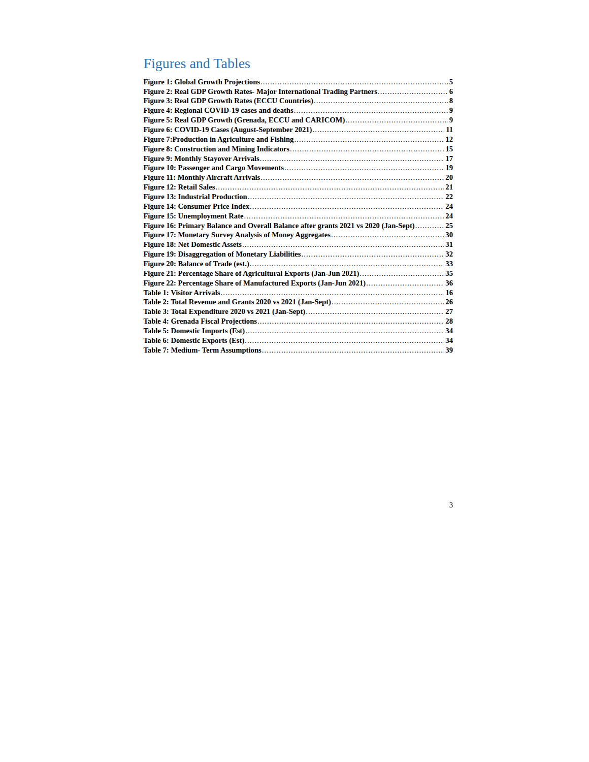Figures and Tables
Figure 1: Global Growth Projections................................................................................................................................. 5
Figure 2: Real GDP Growth Rates- Major International Trading Partners......................................................... 6
Figure 3: Real GDP Growth Rates (ECCU Countries)............................................................................................. 8
Figure 4: Regional COVID-19 cases and deaths....................................................................................................... 9
Figure 5: Real GDP Growth (Grenada, ECCU and CARICOM)............................................................................. 9
Figure 6: COVID-19 Cases (August-September 2021)............................................................................................. 11
Figure 7:Production in Agriculture and Fishing....................................................................................................... 12
Figure 8: Construction and Mining Indicators......................................................................................................... 15
Figure 9: Monthly Stayover Arrivals..................................................................................................................... 17
Figure 10: Passenger and Cargo Movements........................................................................................................... 19
Figure 11: Monthly Aircraft Arrivals.................................................................................................................... 20
Figure 12: Retail Sales....................................................................................................................................... 21
Figure 13: Industrial Production.............................................................................................................................. 22
Figure 14: Consumer Price Index............................................................................................................................. 24
Figure 15: Unemployment Rate................................................................................................................................ 24
Figure 16: Primary Balance and Overall Balance after grants 2021 vs 2020 (Jan-Sept)..................................... 25
Figure 17: Monetary Survey Analysis of Money Aggregates.................................................................................. 30
Figure 18: Net Domestic Assets................................................................................................................................ 31
Figure 19: Disaggregation of Monetary Liabilities................................................................................................... 32
Figure 20: Balance of Trade (est.)............................................................................................................................. 33
Figure 21: Percentage Share of Agricultural Exports (Jan-Jun 2021)................................................................ 35
Figure 22: Percentage Share of Manufactured Exports (Jan-Jun 2021)............................................................. 36
Table 1: Visitor Arrivals..................................................................................................................................... 16
Table 2: Total Revenue and Grants 2020 vs 2021 (Jan-Sept)............................................................................. 26
Table 3: Total Expenditure 2020 vs 2021 (Jan-Sept).............................................................................................. 27
Table 4: Grenada Fiscal Projections....................................................................................................................... 28
Table 5: Domestic Imports (Est).............................................................................................................................. 34
Table 6: Domestic Exports (Est)................................................................................................................................ 34
Table 7: Medium- Term Assumptions................................................................................................................... 39
3